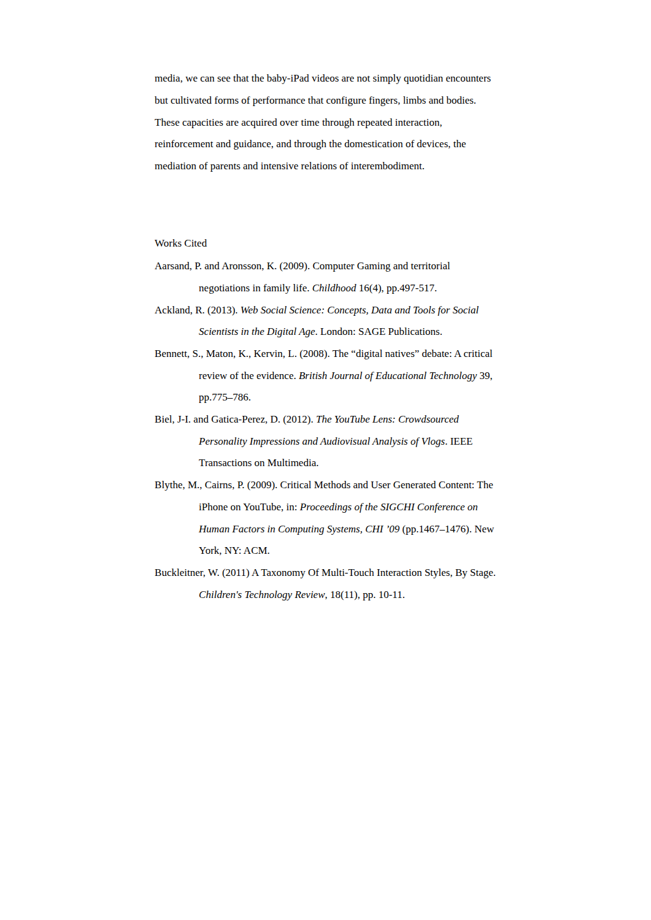media, we can see that the baby-iPad videos are not simply quotidian encounters but cultivated forms of performance that configure fingers, limbs and bodies. These capacities are acquired over time through repeated interaction, reinforcement and guidance, and through the domestication of devices, the mediation of parents and intensive relations of interembodiment.
Works Cited
Aarsand, P. and Aronsson, K. (2009). Computer Gaming and territorial negotiations in family life. Childhood 16(4), pp.497-517.
Ackland, R. (2013). Web Social Science: Concepts, Data and Tools for Social Scientists in the Digital Age. London: SAGE Publications.
Bennett, S., Maton, K., Kervin, L. (2008). The “digital natives” debate: A critical review of the evidence. British Journal of Educational Technology 39, pp.775–786.
Biel, J-I. and Gatica-Perez, D. (2012). The YouTube Lens: Crowdsourced Personality Impressions and Audiovisual Analysis of Vlogs. IEEE Transactions on Multimedia.
Blythe, M., Cairns, P. (2009). Critical Methods and User Generated Content: The iPhone on YouTube, in: Proceedings of the SIGCHI Conference on Human Factors in Computing Systems, CHI ’09 (pp.1467–1476). New York, NY: ACM.
Buckleitner, W. (2011) A Taxonomy Of Multi-Touch Interaction Styles, By Stage. Children's Technology Review, 18(11), pp. 10-11.